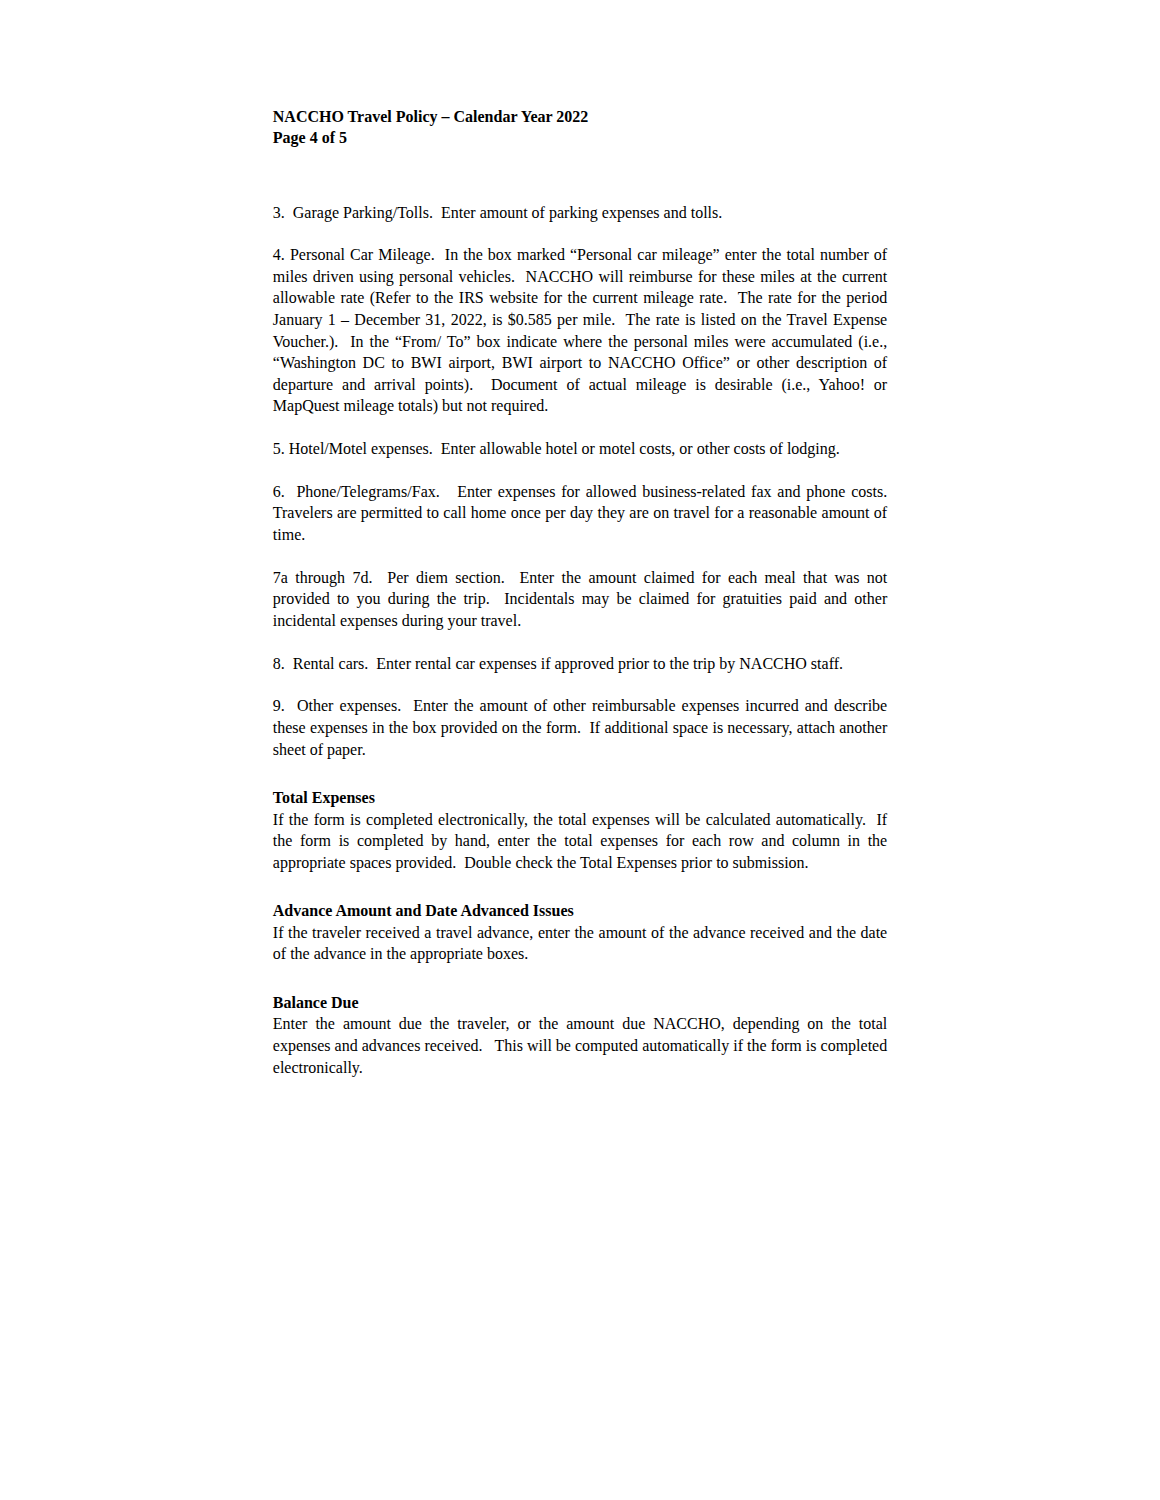NACCHO Travel Policy – Calendar Year 2022
Page 4 of 5
3. Garage Parking/Tolls. Enter amount of parking expenses and tolls.
4. Personal Car Mileage. In the box marked “Personal car mileage” enter the total number of miles driven using personal vehicles. NACCHO will reimburse for these miles at the current allowable rate (Refer to the IRS website for the current mileage rate. The rate for the period January 1 – December 31, 2022, is $0.585 per mile. The rate is listed on the Travel Expense Voucher.). In the “From/ To” box indicate where the personal miles were accumulated (i.e., “Washington DC to BWI airport, BWI airport to NACCHO Office” or other description of departure and arrival points). Document of actual mileage is desirable (i.e., Yahoo! or MapQuest mileage totals) but not required.
5. Hotel/Motel expenses. Enter allowable hotel or motel costs, or other costs of lodging.
6. Phone/Telegrams/Fax. Enter expenses for allowed business-related fax and phone costs. Travelers are permitted to call home once per day they are on travel for a reasonable amount of time.
7a through 7d. Per diem section. Enter the amount claimed for each meal that was not provided to you during the trip. Incidentals may be claimed for gratuities paid and other incidental expenses during your travel.
8. Rental cars. Enter rental car expenses if approved prior to the trip by NACCHO staff.
9. Other expenses. Enter the amount of other reimbursable expenses incurred and describe these expenses in the box provided on the form. If additional space is necessary, attach another sheet of paper.
Total Expenses
If the form is completed electronically, the total expenses will be calculated automatically. If the form is completed by hand, enter the total expenses for each row and column in the appropriate spaces provided. Double check the Total Expenses prior to submission.
Advance Amount and Date Advanced Issues
If the traveler received a travel advance, enter the amount of the advance received and the date of the advance in the appropriate boxes.
Balance Due
Enter the amount due the traveler, or the amount due NACCHO, depending on the total expenses and advances received. This will be computed automatically if the form is completed electronically.